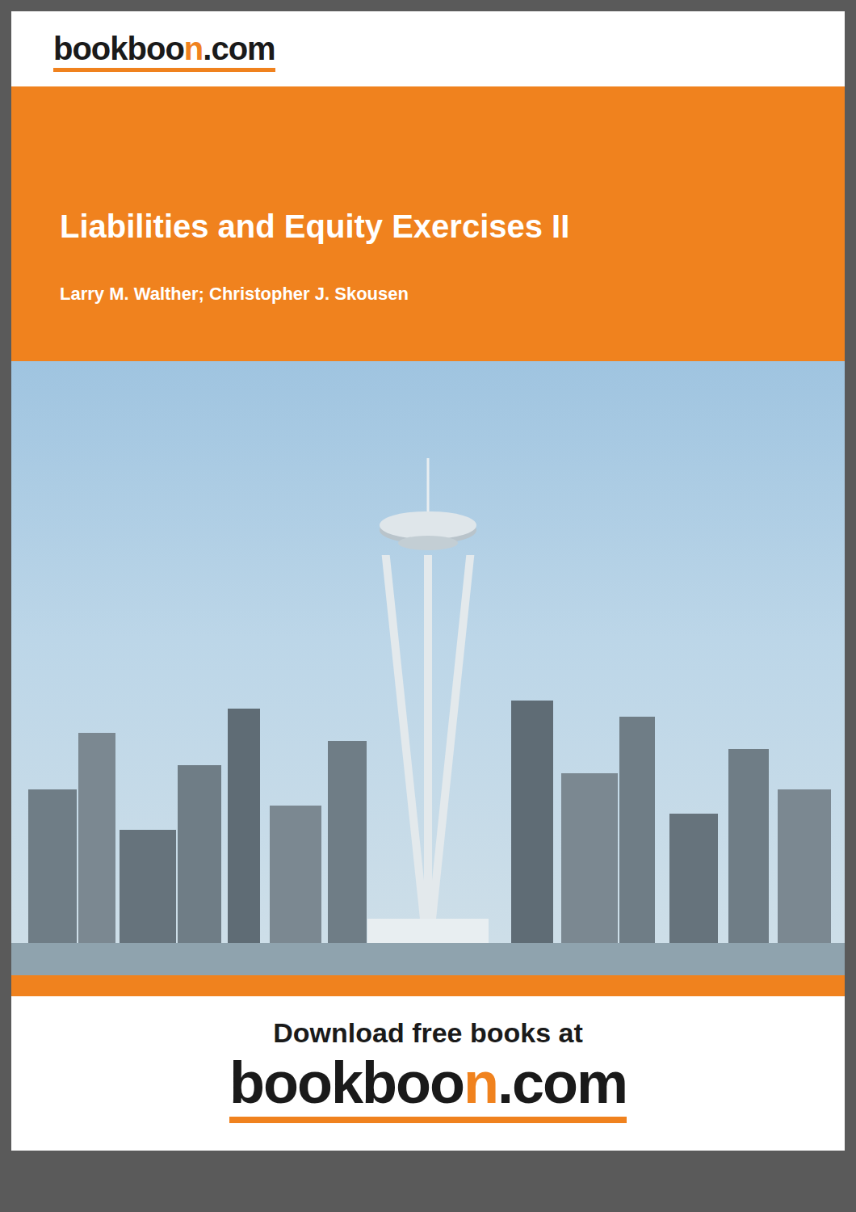bookboon.com
Liabilities and Equity Exercises II
Larry M. Walther; Christopher J. Skousen
Download free books at
bookboon.com